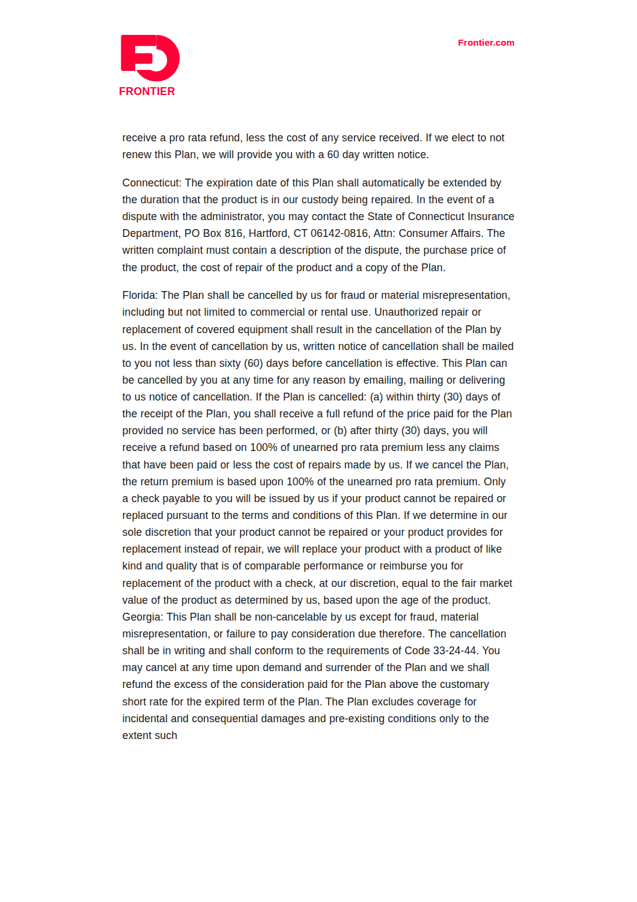FRONTIER Frontier.com
receive a pro rata refund, less the cost of any service received. If we elect to not renew this Plan, we will provide you with a 60 day written notice.
Connecticut: The expiration date of this Plan shall automatically be extended by the duration that the product is in our custody being repaired. In the event of a dispute with the administrator, you may contact the State of Connecticut Insurance Department, PO Box 816, Hartford, CT 06142-0816, Attn: Consumer Affairs. The written complaint must contain a description of the dispute, the purchase price of the product, the cost of repair of the product and a copy of the Plan.
Florida: The Plan shall be cancelled by us for fraud or material misrepresentation, including but not limited to commercial or rental use. Unauthorized repair or replacement of covered equipment shall result in the cancellation of the Plan by us. In the event of cancellation by us, written notice of cancellation shall be mailed to you not less than sixty (60) days before cancellation is effective. This Plan can be cancelled by you at any time for any reason by emailing, mailing or delivering to us notice of cancellation. If the Plan is cancelled: (a) within thirty (30) days of the receipt of the Plan, you shall receive a full refund of the price paid for the Plan provided no service has been performed, or (b) after thirty (30) days, you will receive a refund based on 100% of unearned pro rata premium less any claims that have been paid or less the cost of repairs made by us. If we cancel the Plan, the return premium is based upon 100% of the unearned pro rata premium. Only a check payable to you will be issued by us if your product cannot be repaired or replaced pursuant to the terms and conditions of this Plan. If we determine in our sole discretion that your product cannot be repaired or your product provides for replacement instead of repair, we will replace your product with a product of like kind and quality that is of comparable performance or reimburse you for replacement of the product with a check, at our discretion, equal to the fair market value of the product as determined by us, based upon the age of the product. Georgia: This Plan shall be non-cancelable by us except for fraud, material misrepresentation, or failure to pay consideration due therefore. The cancellation shall be in writing and shall conform to the requirements of Code 33-24-44. You may cancel at any time upon demand and surrender of the Plan and we shall refund the excess of the consideration paid for the Plan above the customary short rate for the expired term of the Plan. The Plan excludes coverage for incidental and consequential damages and pre-existing conditions only to the extent such